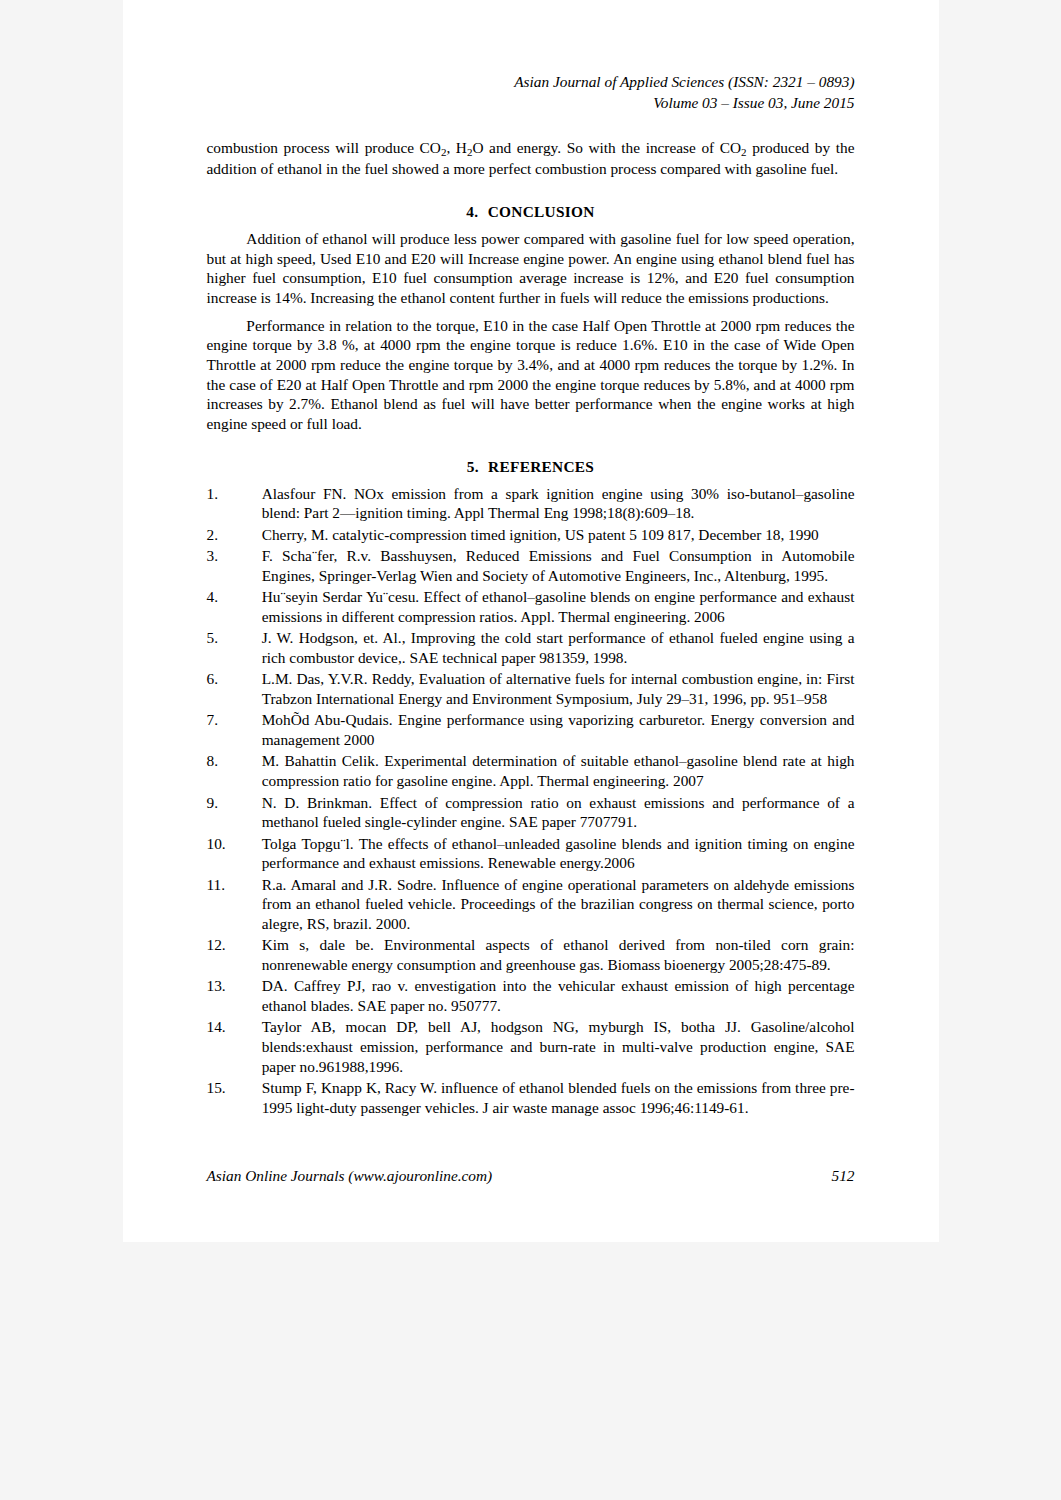Asian Journal of Applied Sciences (ISSN: 2321 – 0893) Volume 03 – Issue 03, June 2015
combustion process will produce CO2, H2O and energy. So with the increase of CO2 produced by the addition of ethanol in the fuel showed a more perfect combustion process compared with gasoline fuel.
4. CONCLUSION
Addition of ethanol will produce less power compared with gasoline fuel for low speed operation, but at high speed, Used E10 and E20 will Increase engine power. An engine using ethanol blend fuel has higher fuel consumption, E10 fuel consumption average increase is 12%, and E20 fuel consumption increase is 14%. Increasing the ethanol content further in fuels will reduce the emissions productions.
Performance in relation to the torque, E10 in the case Half Open Throttle at 2000 rpm reduces the engine torque by 3.8 %, at 4000 rpm the engine torque is reduce 1.6%. E10 in the case of Wide Open Throttle at 2000 rpm reduce the engine torque by 3.4%, and at 4000 rpm reduces the torque by 1.2%. In the case of E20 at Half Open Throttle and rpm 2000 the engine torque reduces by 5.8%, and at 4000 rpm increases by 2.7%. Ethanol blend as fuel will have better performance when the engine works at high engine speed or full load.
5. REFERENCES
1. Alasfour FN. NOx emission from a spark ignition engine using 30% iso-butanol–gasoline blend: Part 2—ignition timing. Appl Thermal Eng 1998;18(8):609–18.
2. Cherry, M. catalytic-compression timed ignition, US patent 5 109 817, December 18, 1990
3. F. Scha¨fer, R.v. Basshuysen, Reduced Emissions and Fuel Consumption in Automobile Engines, Springer-Verlag Wien and Society of Automotive Engineers, Inc., Altenburg, 1995.
4. Hu¨seyin Serdar Yu¨cesu. Effect of ethanol–gasoline blends on engine performance and exhaust emissions in different compression ratios. Appl. Thermal engineering. 2006
5. J. W. Hodgson, et. Al., Improving the cold start performance of ethanol fueled engine using a rich combustor device,. SAE technical paper 981359, 1998.
6. L.M. Das, Y.V.R. Reddy, Evaluation of alternative fuels for internal combustion engine, in: First Trabzon International Energy and Environment Symposium, July 29–31, 1996, pp. 951–958
7. MohÕd Abu-Qudais. Engine performance using vaporizing carburetor. Energy conversion and management 2000
8. M. Bahattin Celik. Experimental determination of suitable ethanol–gasoline blend rate at high compression ratio for gasoline engine. Appl. Thermal engineering. 2007
9. N. D. Brinkman. Effect of compression ratio on exhaust emissions and performance of a methanol fueled single-cylinder engine. SAE paper 7707791.
10. Tolga Topgu¨l. The effects of ethanol–unleaded gasoline blends and ignition timing on engine performance and exhaust emissions. Renewable energy.2006
11. R.a. Amaral and J.R. Sodre. Influence of engine operational parameters on aldehyde emissions from an ethanol fueled vehicle. Proceedings of the brazilian congress on thermal science, porto alegre, RS, brazil. 2000.
12. Kim s, dale be. Environmental aspects of ethanol derived from non-tiled corn grain: nonrenewable energy consumption and greenhouse gas. Biomass bioenergy 2005;28:475-89.
13. DA. Caffrey PJ, rao v. envestigation into the vehicular exhaust emission of high percentage ethanol blades. SAE paper no. 950777.
14. Taylor AB, mocan DP, bell AJ, hodgson NG, myburgh IS, botha JJ. Gasoline/alcohol blends:exhaust emission, performance and burn-rate in multi-valve production engine, SAE paper no.961988,1996.
15. Stump F, Knapp K, Racy W. influence of ethanol blended fuels on the emissions from three pre-1995 light-duty passenger vehicles. J air waste manage assoc 1996;46:1149-61.
Asian Online Journals (www.ajouronline.com) 512